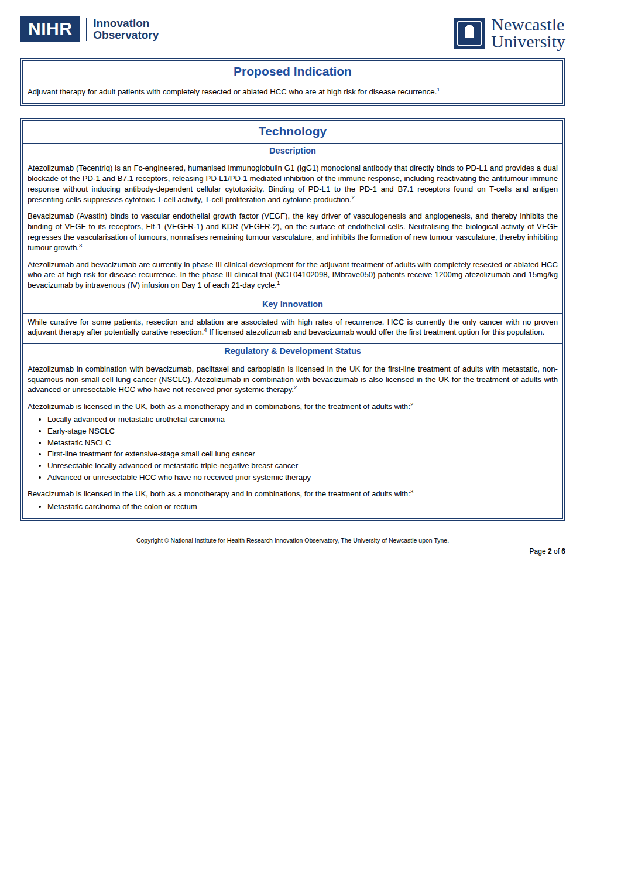NIHR
Innovation Observatory
Newcastle University
Proposed Indication
Adjuvant therapy for adult patients with completely resected or ablated HCC who are at high risk for disease recurrence.1
Technology
Description
Atezolizumab (Tecentriq) is an Fc-engineered, humanised immunoglobulin G1 (IgG1) monoclonal antibody that directly binds to PD-L1 and provides a dual blockade of the PD-1 and B7.1 receptors, releasing PD-L1/PD-1 mediated inhibition of the immune response, including reactivating the antitumour immune response without inducing antibody-dependent cellular cytotoxicity. Binding of PD-L1 to the PD-1 and B7.1 receptors found on T-cells and antigen presenting cells suppresses cytotoxic T-cell activity, T-cell proliferation and cytokine production.2
Bevacizumab (Avastin) binds to vascular endothelial growth factor (VEGF), the key driver of vasculogenesis and angiogenesis, and thereby inhibits the binding of VEGF to its receptors, Flt-1 (VEGFR-1) and KDR (VEGFR-2), on the surface of endothelial cells. Neutralising the biological activity of VEGF regresses the vascularisation of tumours, normalises remaining tumour vasculature, and inhibits the formation of new tumour vasculature, thereby inhibiting tumour growth.3
Atezolizumab and bevacizumab are currently in phase III clinical development for the adjuvant treatment of adults with completely resected or ablated HCC who are at high risk for disease recurrence. In the phase III clinical trial (NCT04102098, IMbrave050) patients receive 1200mg atezolizumab and 15mg/kg bevacizumab by intravenous (IV) infusion on Day 1 of each 21-day cycle.1
Key Innovation
While curative for some patients, resection and ablation are associated with high rates of recurrence. HCC is currently the only cancer with no proven adjuvant therapy after potentially curative resection.4 If licensed atezolizumab and bevacizumab would offer the first treatment option for this population.
Regulatory & Development Status
Atezolizumab in combination with bevacizumab, paclitaxel and carboplatin is licensed in the UK for the first-line treatment of adults with metastatic, non-squamous non-small cell lung cancer (NSCLC). Atezolizumab in combination with bevacizumab is also licensed in the UK for the treatment of adults with advanced or unresectable HCC who have not received prior systemic therapy.2
Atezolizumab is licensed in the UK, both as a monotherapy and in combinations, for the treatment of adults with:2
Locally advanced or metastatic urothelial carcinoma
Early-stage NSCLC
Metastatic NSCLC
First-line treatment for extensive-stage small cell lung cancer
Unresectable locally advanced or metastatic triple-negative breast cancer
Advanced or unresectable HCC who have no received prior systemic therapy
Bevacizumab is licensed in the UK, both as a monotherapy and in combinations, for the treatment of adults with:3
Metastatic carcinoma of the colon or rectum
Copyright © National Institute for Health Research Innovation Observatory, The University of Newcastle upon Tyne.
Page 2 of 6